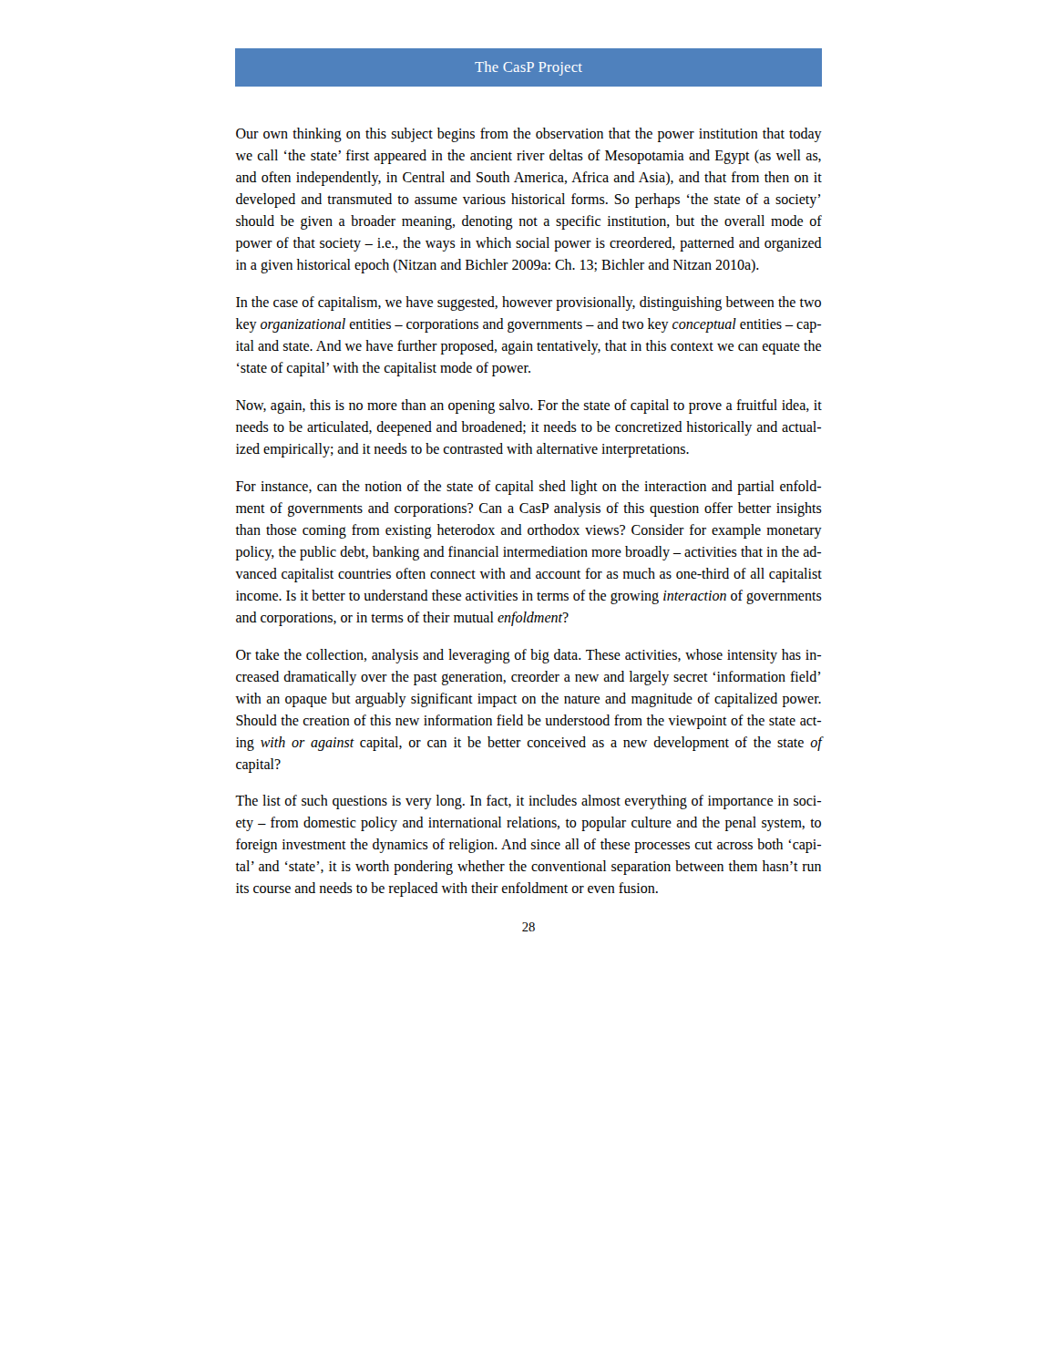The CasP Project
Our own thinking on this subject begins from the observation that the power institution that today we call ‘the state’ first appeared in the ancient river deltas of Mesopotamia and Egypt (as well as, and often independently, in Central and South America, Africa and Asia), and that from then on it developed and transmuted to assume various historical forms. So perhaps ‘the state of a society’ should be given a broader meaning, denoting not a specific institution, but the overall mode of power of that society – i.e., the ways in which social power is creordered, patterned and organized in a given historical epoch (Nitzan and Bichler 2009a: Ch. 13; Bichler and Nitzan 2010a).
In the case of capitalism, we have suggested, however provisionally, distinguishing between the two key organizational entities – corporations and governments – and two key conceptual entities – capital and state. And we have further proposed, again tentatively, that in this context we can equate the ‘state of capital’ with the capitalist mode of power.
Now, again, this is no more than an opening salvo. For the state of capital to prove a fruitful idea, it needs to be articulated, deepened and broadened; it needs to be concretized historically and actualized empirically; and it needs to be contrasted with alternative interpretations.
For instance, can the notion of the state of capital shed light on the interaction and partial enfoldment of governments and corporations? Can a CasP analysis of this question offer better insights than those coming from existing heterodox and orthodox views? Consider for example monetary policy, the public debt, banking and financial intermediation more broadly – activities that in the advanced capitalist countries often connect with and account for as much as one-third of all capitalist income. Is it better to understand these activities in terms of the growing interaction of governments and corporations, or in terms of their mutual enfoldment?
Or take the collection, analysis and leveraging of big data. These activities, whose intensity has increased dramatically over the past generation, creorder a new and largely secret ‘information field’ with an opaque but arguably significant impact on the nature and magnitude of capitalized power. Should the creation of this new information field be understood from the viewpoint of the state acting with or against capital, or can it be better conceived as a new development of the state of capital?
The list of such questions is very long. In fact, it includes almost everything of importance in society – from domestic policy and international relations, to popular culture and the penal system, to foreign investment the dynamics of religion. And since all of these processes cut across both ‘capital’ and ‘state’, it is worth pondering whether the conventional separation between them hasn’t run its course and needs to be replaced with their enfoldment or even fusion.
28